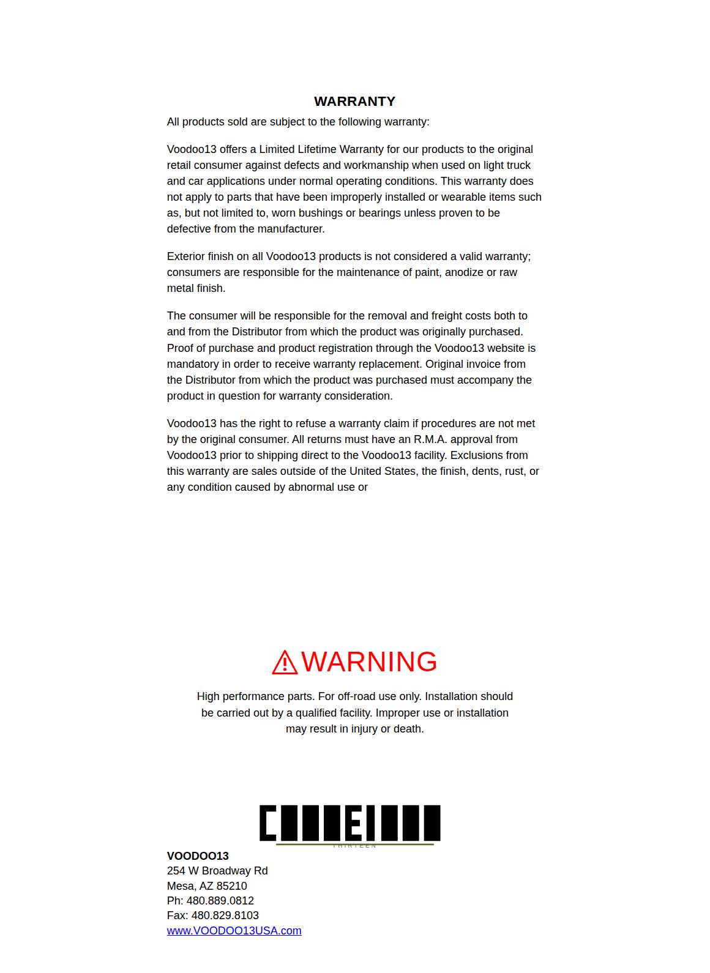WARRANTY
All products sold are subject to the following warranty:
Voodoo13 offers a Limited Lifetime Warranty for our products to the original retail consumer against defects and workmanship when used on light truck and car applications under normal operating conditions. This warranty does not apply to parts that have been improperly installed or wearable items such as, but not limited to, worn bushings or bearings unless proven to be defective from the manufacturer.
Exterior finish on all Voodoo13 products is not considered a valid warranty; consumers are responsible for the maintenance of paint, anodize or raw metal finish.
The consumer will be responsible for the removal and freight costs both to and from the Distributor from which the product was originally purchased. Proof of purchase and product registration through the Voodoo13 website is mandatory in order to receive warranty replacement. Original invoice from the Distributor from which the product was purchased must accompany the product in question for warranty consideration.
Voodoo13 has the right to refuse a warranty claim if procedures are not met by the original consumer. All returns must have an R.M.A. approval from Voodoo13 prior to shipping direct to the Voodoo13 facility. Exclusions from this warranty are sales outside of the United States, the finish, dents, rust, or any condition caused by abnormal use or
WARNING
High performance parts. For off-road use only. Installation should be carried out by a qualified facility. Improper use or installation may result in injury or death.
VOODOO13
254 W Broadway Rd
Mesa, AZ 85210
Ph: 480.889.0812
Fax: 480.829.8103
www.VOODOO13USA.com